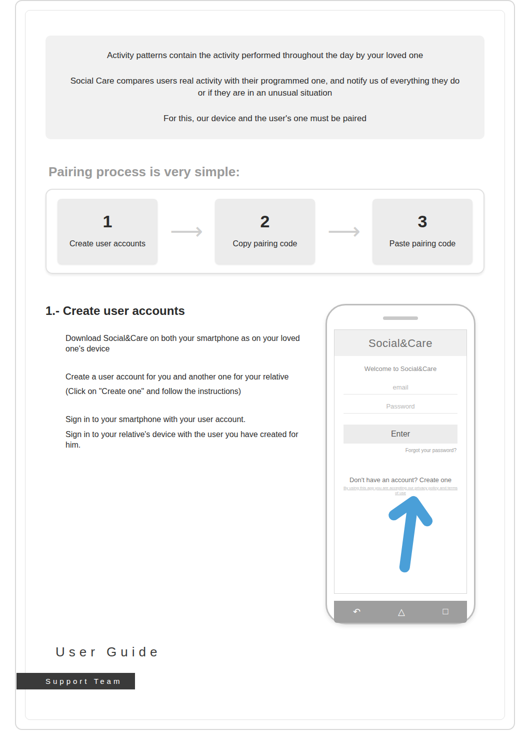Activity patterns contain the activity performed throughout the day by your loved one
Social Care compares users real activity with their programmed one, and notify us of everything they do or if they are in an unusual situation
For this, our device and the user's one must be paired
Pairing process is very simple:
1
Create user accounts
⟶
2
Copy pairing code
⟶
3
Paste pairing code
1.- Create user accounts
Download Social&Care on both your smartphone as on your loved one's device
Create a user account for you and another one for your relative
(Click on "Create one" and follow the instructions)
Sign in to your smartphone with your user account.
Sign in to your relative's device with the user you have created for him.
Social&Care
Welcome to Social&Care
email
Password
Enter
Forgot your password?
Don't have an account? Create one
By using this app you are accepting our privacy policy and terms of use
↶ △ □
User Guide
Support Team